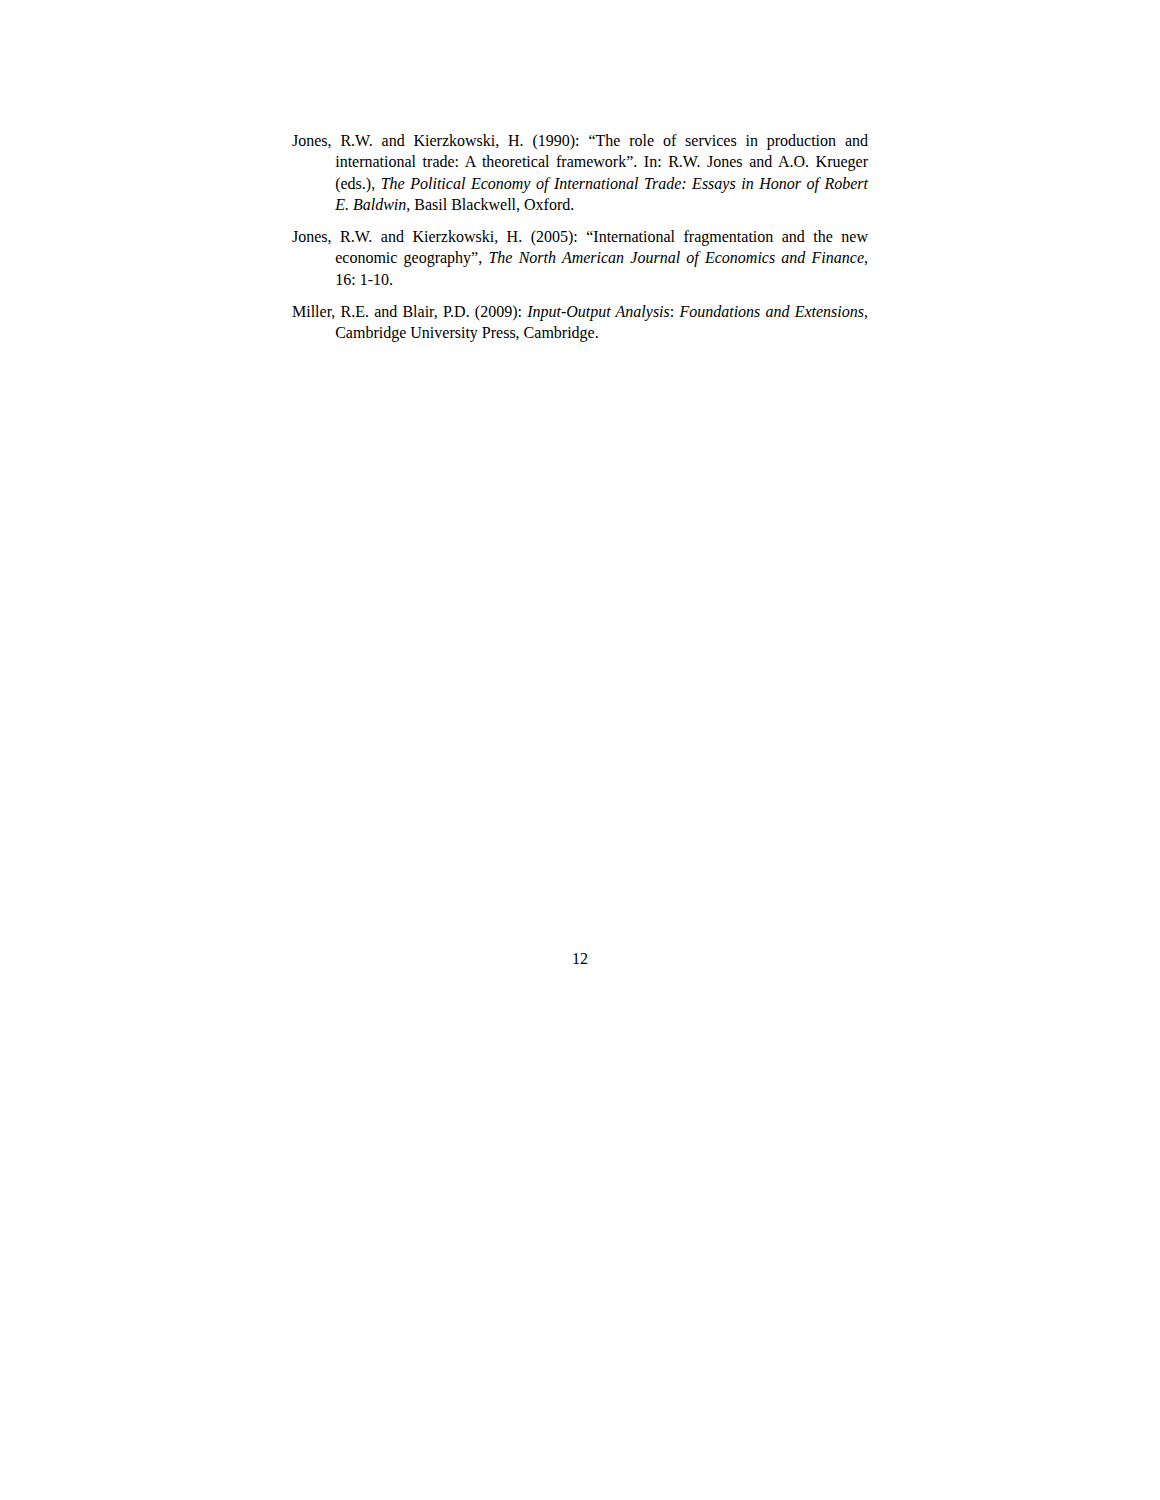Jones, R.W. and Kierzkowski, H. (1990): “The role of services in production and international trade: A theoretical framework”. In: R.W. Jones and A.O. Krueger (eds.), The Political Economy of International Trade: Essays in Honor of Robert E. Baldwin, Basil Blackwell, Oxford.
Jones, R.W. and Kierzkowski, H. (2005): “International fragmentation and the new economic geography”, The North American Journal of Economics and Finance, 16: 1-10.
Miller, R.E. and Blair, P.D. (2009): Input-Output Analysis: Foundations and Extensions, Cambridge University Press, Cambridge.
12